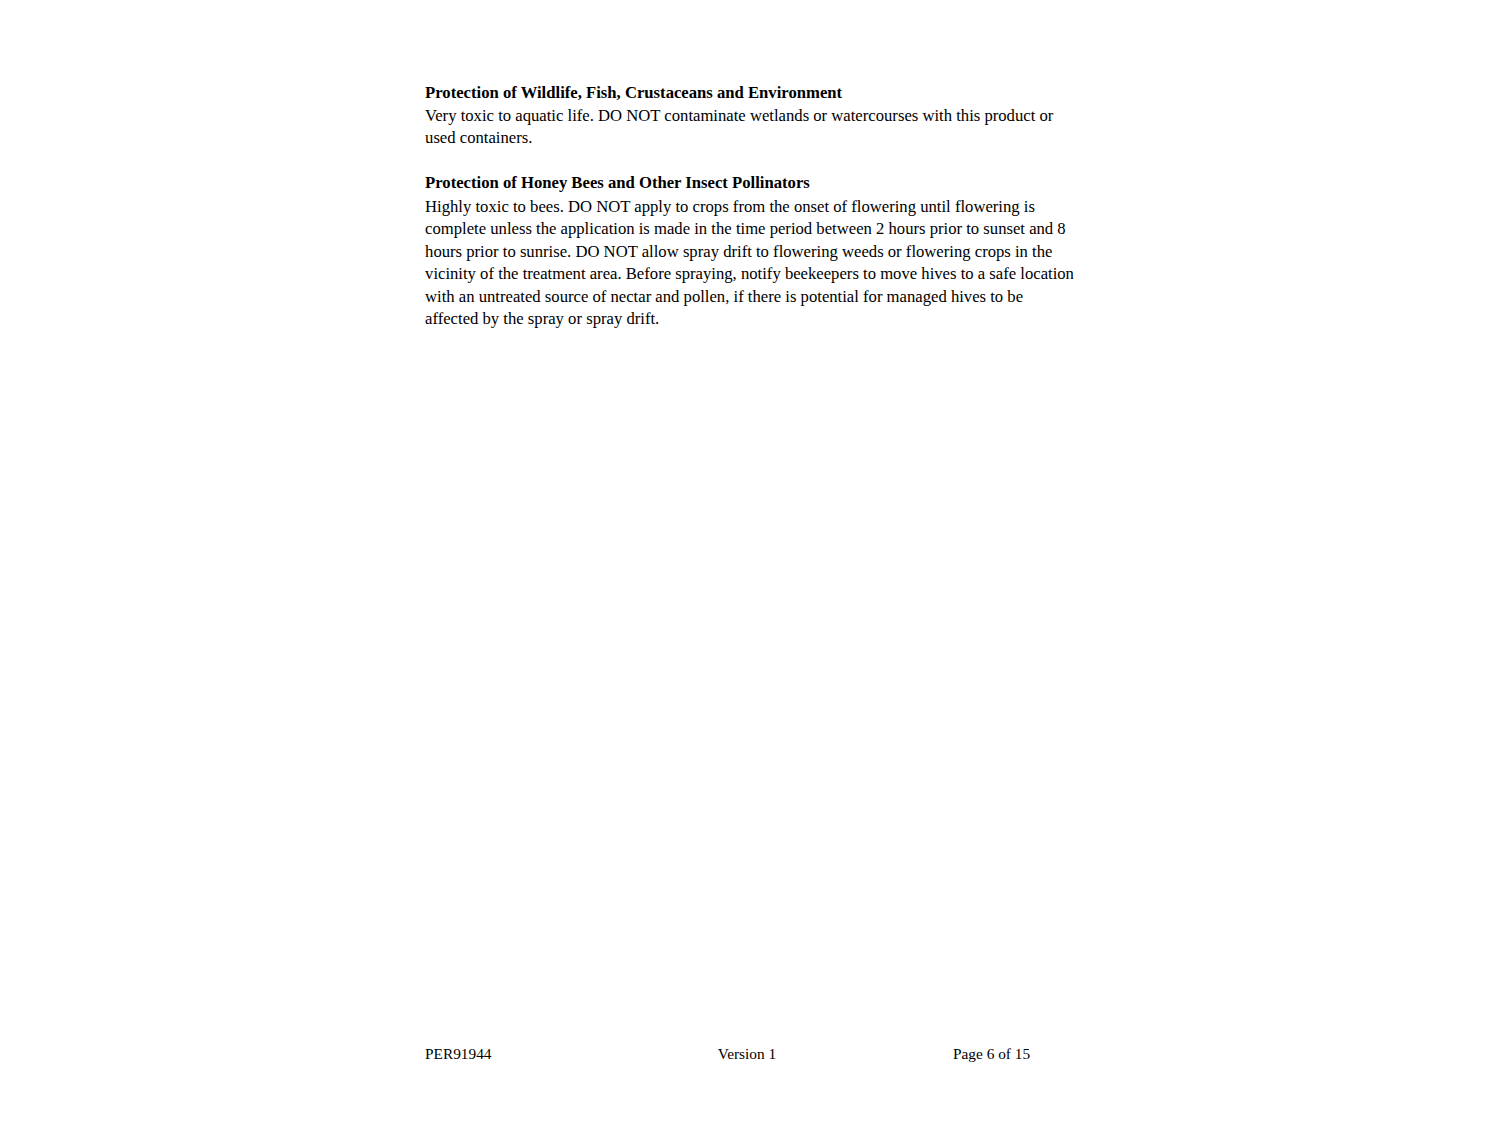Protection of Wildlife, Fish, Crustaceans and Environment
Very toxic to aquatic life. DO NOT contaminate wetlands or watercourses with this product or used containers.
Protection of Honey Bees and Other Insect Pollinators
Highly toxic to bees. DO NOT apply to crops from the onset of flowering until flowering is complete unless the application is made in the time period between 2 hours prior to sunset and 8 hours prior to sunrise. DO NOT allow spray drift to flowering weeds or flowering crops in the vicinity of the treatment area. Before spraying, notify beekeepers to move hives to a safe location with an untreated source of nectar and pollen, if there is potential for managed hives to be affected by the spray or spray drift.
PER91944 Version 1 Page 6 of 15